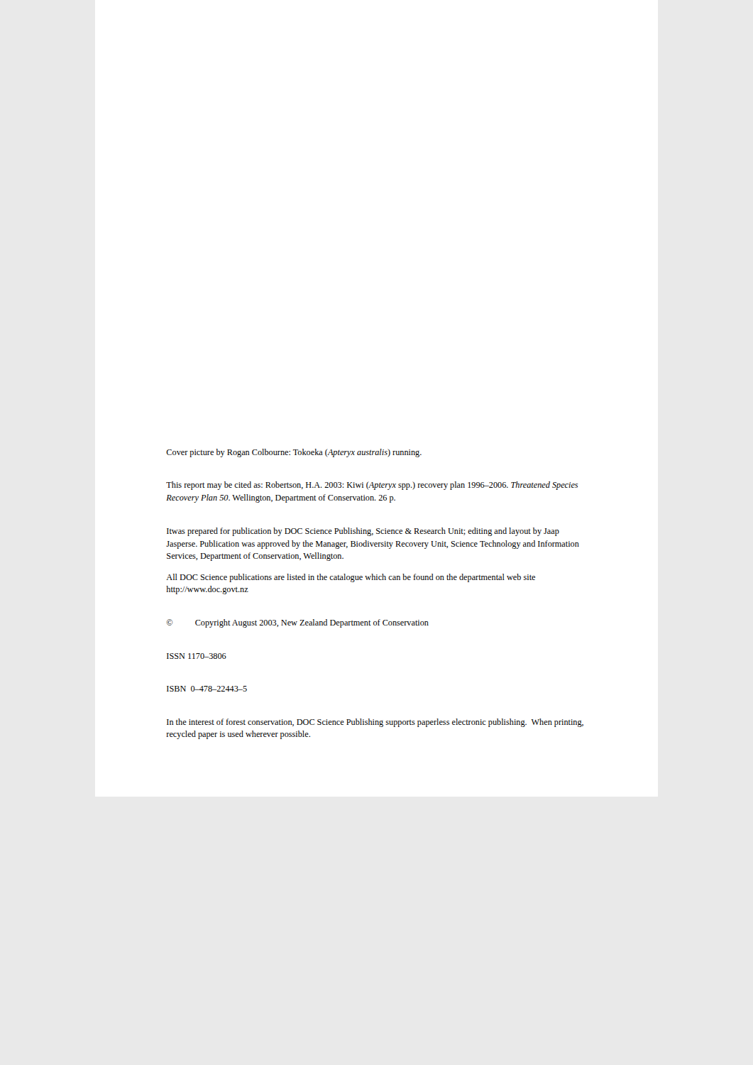Cover picture by Rogan Colbourne: Tokoeka (Apteryx australis) running.
This report may be cited as: Robertson, H.A. 2003: Kiwi (Apteryx spp.) recovery plan 1996–2006. Threatened Species Recovery Plan 50. Wellington, Department of Conservation. 26 p.
Itwas prepared for publication by DOC Science Publishing, Science & Research Unit; editing and layout by Jaap Jasperse. Publication was approved by the Manager, Biodiversity Recovery Unit, Science Technology and Information Services, Department of Conservation, Wellington.
All DOC Science publications are listed in the catalogue which can be found on the departmental web site http://www.doc.govt.nz
©Copyright August 2003, New Zealand Department of Conservation
ISSN 1170–3806
ISBN 0–478–22443–5
In the interest of forest conservation, DOC Science Publishing supports paperless electronic publishing. When printing, recycled paper is used wherever possible.